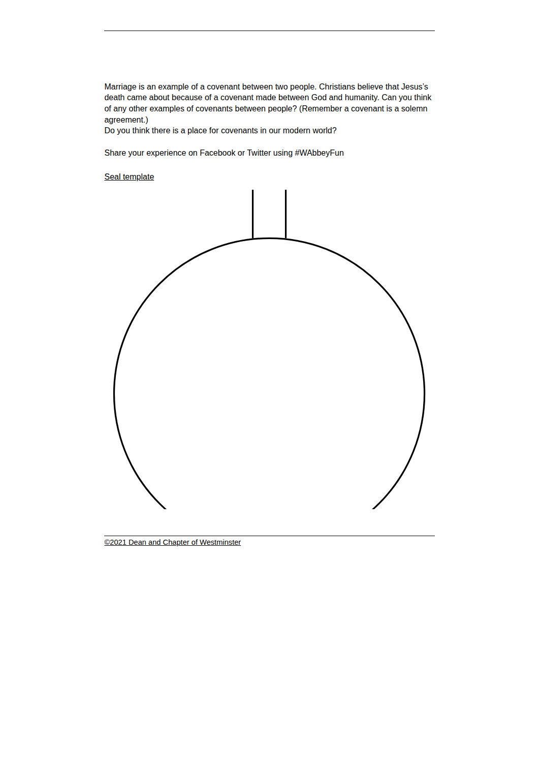Marriage is an example of a covenant between two people. Christians believe that Jesus’s death came about because of a covenant made between God and humanity. Can you think of any other examples of covenants between people? (Remember a covenant is a solemn agreement.)
Do you think there is a place for covenants in our modern world?
Share your experience on Facebook or Twitter using #WAbbeyFun
Seal template
©2021 Dean and Chapter of Westminster